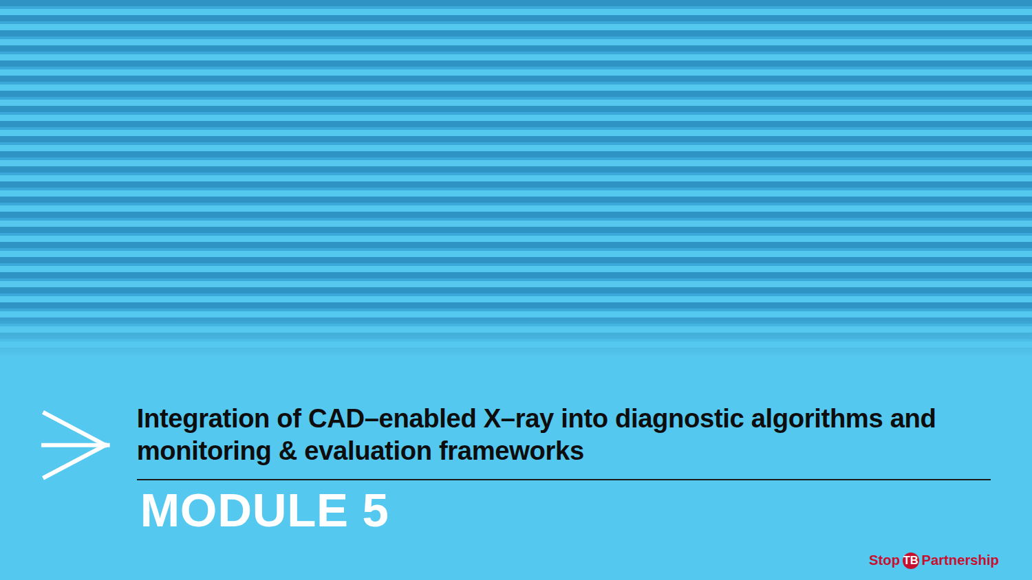Integration of CAD–enabled X–ray into diagnostic algorithms and monitoring & evaluation frameworks
MODULE 5
Stop TB Partnership